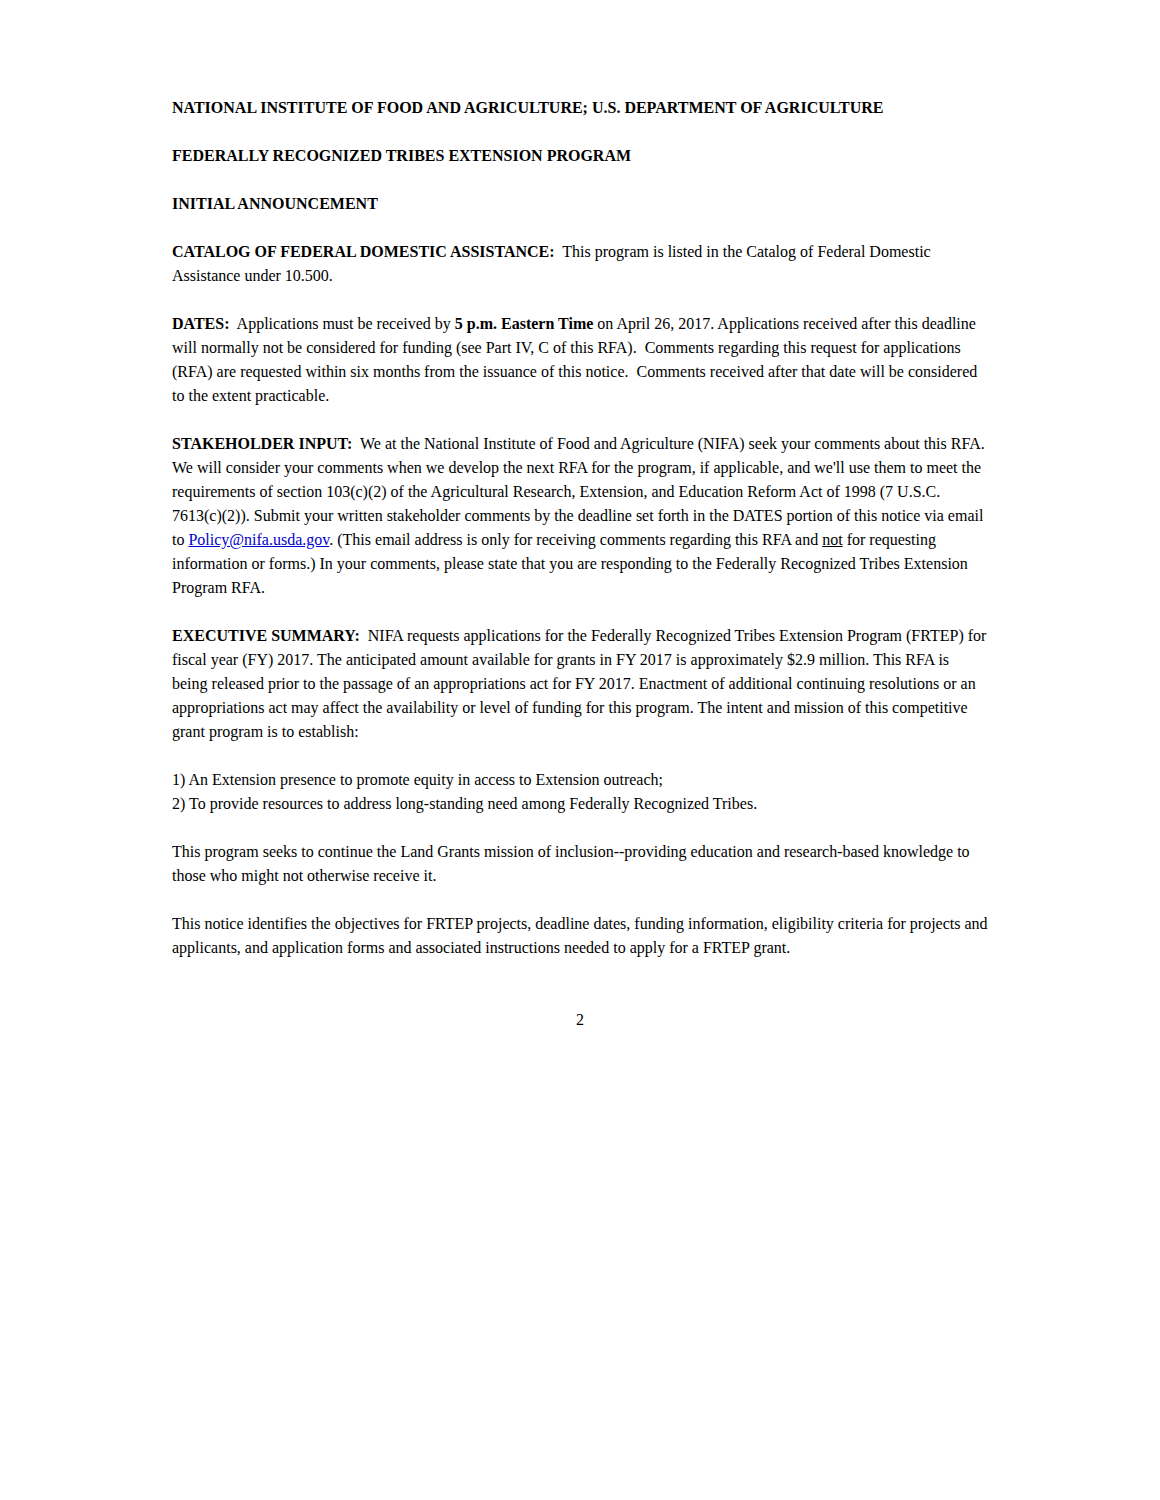NATIONAL INSTITUTE OF FOOD AND AGRICULTURE; U.S. DEPARTMENT OF AGRICULTURE
FEDERALLY RECOGNIZED TRIBES EXTENSION PROGRAM
INITIAL ANNOUNCEMENT
CATALOG OF FEDERAL DOMESTIC ASSISTANCE: This program is listed in the Catalog of Federal Domestic Assistance under 10.500.
DATES: Applications must be received by 5 p.m. Eastern Time on April 26, 2017. Applications received after this deadline will normally not be considered for funding (see Part IV, C of this RFA). Comments regarding this request for applications (RFA) are requested within six months from the issuance of this notice. Comments received after that date will be considered to the extent practicable.
STAKEHOLDER INPUT: We at the National Institute of Food and Agriculture (NIFA) seek your comments about this RFA. We will consider your comments when we develop the next RFA for the program, if applicable, and we'll use them to meet the requirements of section 103(c)(2) of the Agricultural Research, Extension, and Education Reform Act of 1998 (7 U.S.C. 7613(c)(2)). Submit your written stakeholder comments by the deadline set forth in the DATES portion of this notice via email to Policy@nifa.usda.gov. (This email address is only for receiving comments regarding this RFA and not for requesting information or forms.) In your comments, please state that you are responding to the Federally Recognized Tribes Extension Program RFA.
EXECUTIVE SUMMARY: NIFA requests applications for the Federally Recognized Tribes Extension Program (FRTEP) for fiscal year (FY) 2017. The anticipated amount available for grants in FY 2017 is approximately $2.9 million. This RFA is being released prior to the passage of an appropriations act for FY 2017. Enactment of additional continuing resolutions or an appropriations act may affect the availability or level of funding for this program. The intent and mission of this competitive grant program is to establish:
1) An Extension presence to promote equity in access to Extension outreach;
2) To provide resources to address long-standing need among Federally Recognized Tribes.
This program seeks to continue the Land Grants mission of inclusion--providing education and research-based knowledge to those who might not otherwise receive it.
This notice identifies the objectives for FRTEP projects, deadline dates, funding information, eligibility criteria for projects and applicants, and application forms and associated instructions needed to apply for a FRTEP grant.
2